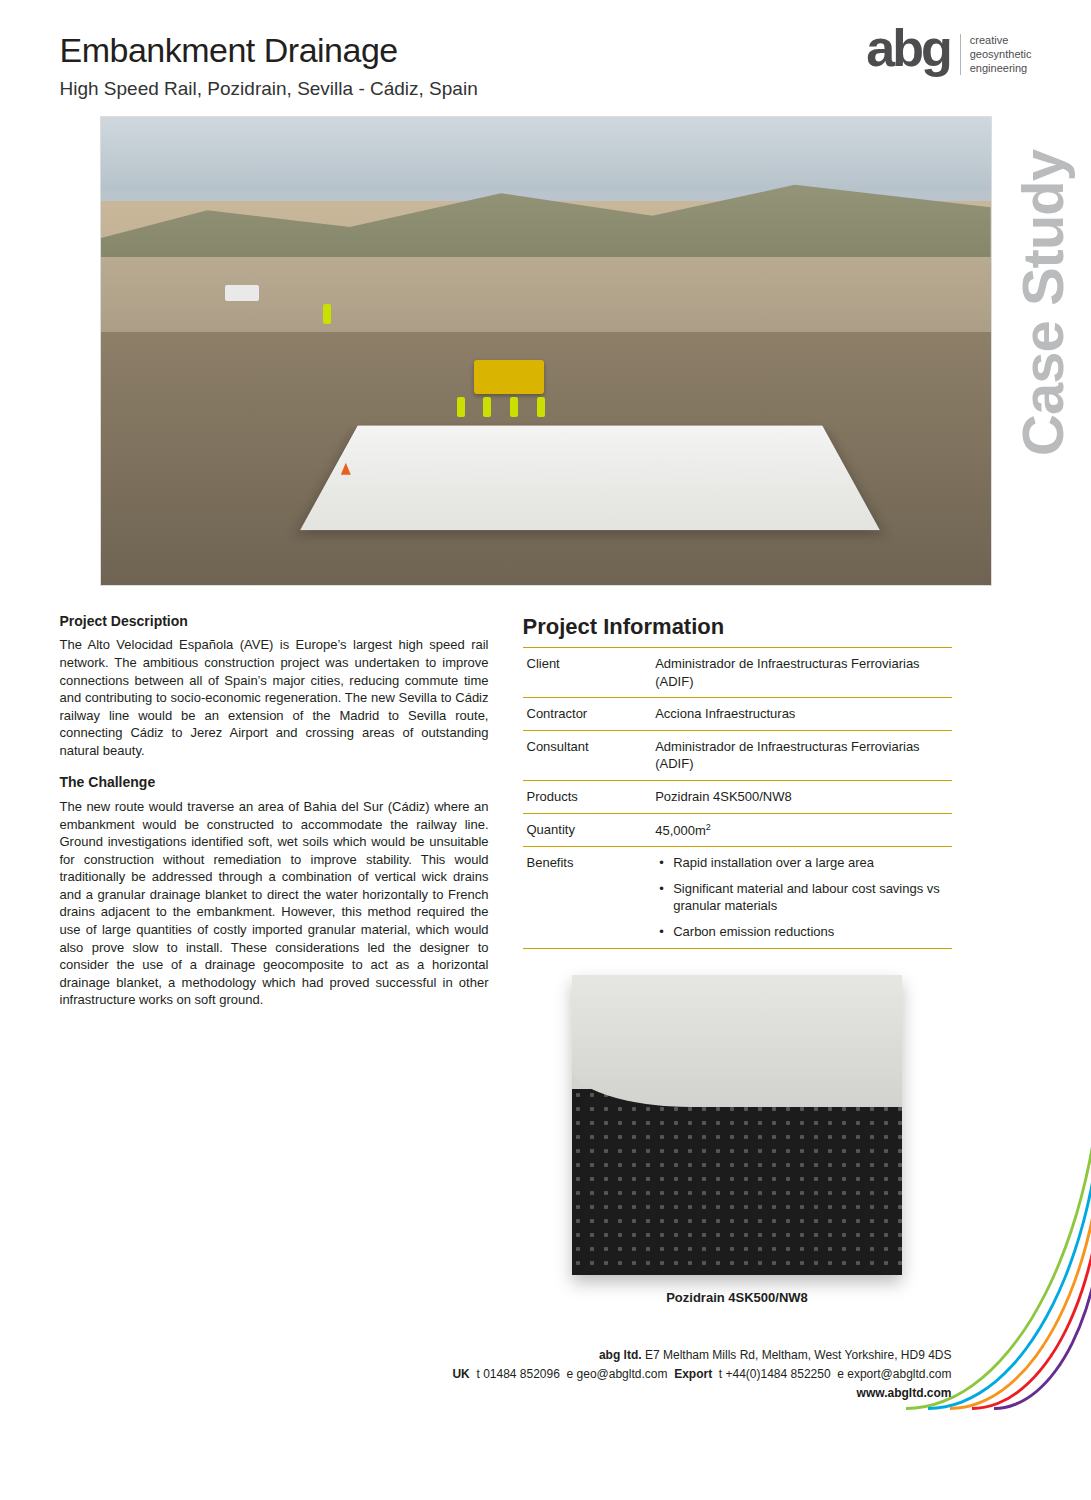Embankment Drainage
High Speed Rail, Pozidrain, Sevilla - Cádiz, Spain
abg
creative
geosynthetic
engineering
Case Study
Project Description
The Alto Velocidad Española (AVE) is Europe’s largest high speed rail network. The ambitious construction project was undertaken to improve connections between all of Spain’s major cities, reducing commute time and contributing to socio-economic regeneration. The new Sevilla to Cádiz railway line would be an extension of the Madrid to Sevilla route, connecting Cádiz to Jerez Airport and crossing areas of outstanding natural beauty.
The Challenge
The new route would traverse an area of Bahia del Sur (Cádiz) where an embankment would be constructed to accommodate the railway line. Ground investigations identified soft, wet soils which would be unsuitable for construction without remediation to improve stability. This would traditionally be addressed through a combination of vertical wick drains and a granular drainage blanket to direct the water horizontally to French drains adjacent to the embankment. However, this method required the use of large quantities of costly imported granular material, which would also prove slow to install. These considerations led the designer to consider the use of a drainage geocomposite to act as a horizontal drainage blanket, a methodology which had proved successful in other infrastructure works on soft ground.
Project Information
| Client | Administrador de Infraestructuras Ferroviarias (ADIF) |
| Contractor | Acciona Infraestructuras |
| Consultant | Administrador de Infraestructuras Ferroviarias (ADIF) |
| Products | Pozidrain 4SK500/NW8 |
| Quantity | 45,000m 2 |
| Benefits | Rapid installation over a large area Significant material and labour cost savings vs granular materials Carbon emission reductions |
Pozidrain 4SK500/NW8
abg ltd. E7 Meltham Mills Rd, Meltham, West Yorkshire, HD9 4DS
UK t 01484 852096 e geo@abgltd.com Export t +44(0)1484 852250 e export@abgltd.com
www.abgltd.com